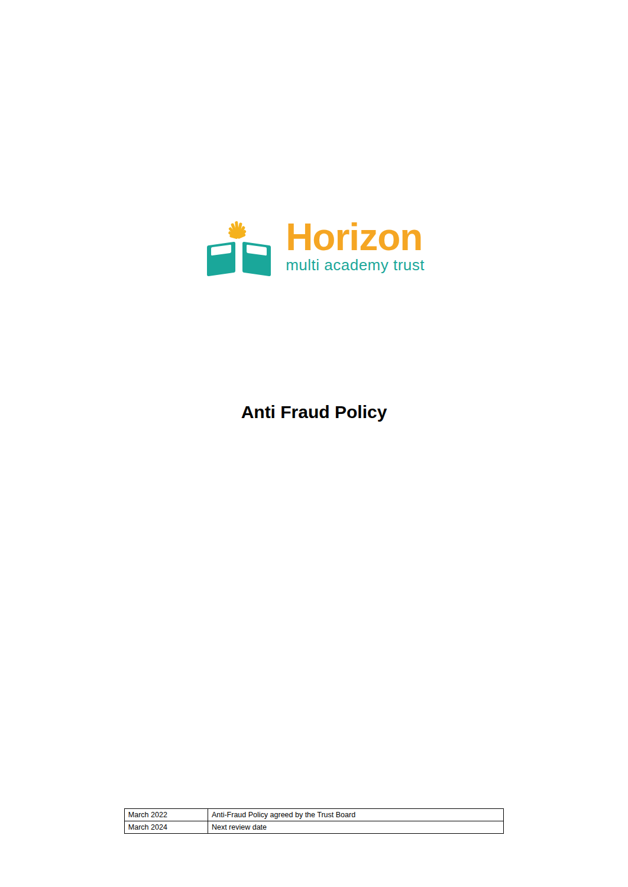Horizon multi academy trust
Anti Fraud Policy
| March 2022 | Anti-Fraud Policy agreed by the Trust Board |
| March 2024 | Next review date |